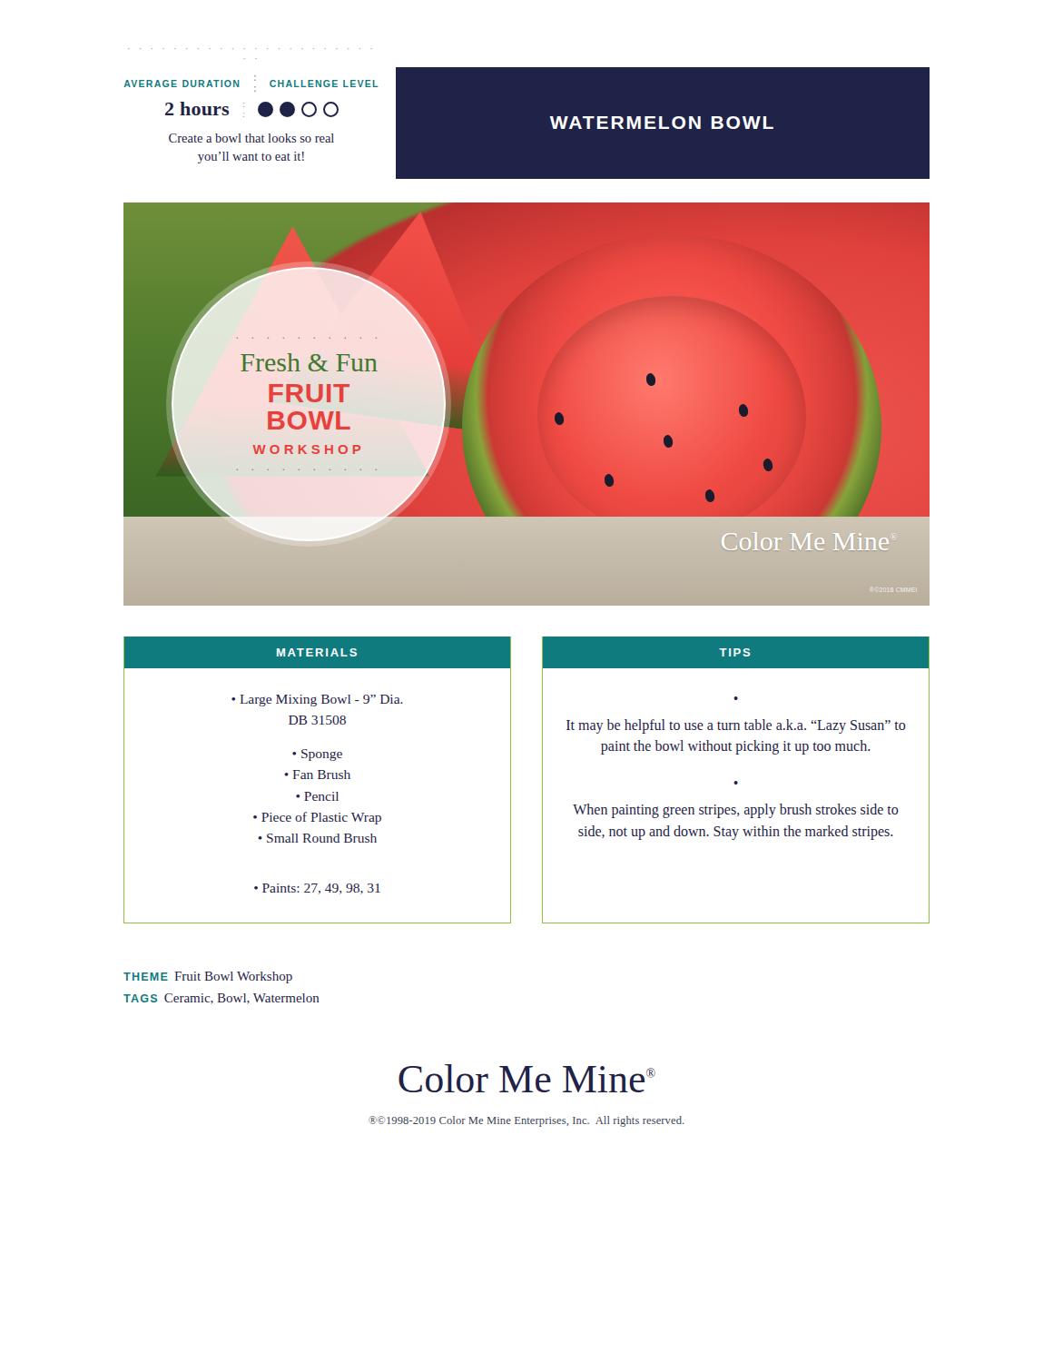· · · · · · · · · · · · · · · · · · · · · · · ·
AVERAGE DURATION :
: CHALLENGE LEVEL
2 hours :
:
Create a bowl that looks so real
you’ll want to eat it!
WATERMELON BOWL
· · · · · · · · · ·
Fresh & Fun
FRUIT BOWL
WORKSHOP
· · · · · · · · · ·
Color Me Mine®
®©2018 CMMEI
MATERIALS
• Large Mixing Bowl - 9” Dia. DB 31508
• Sponge • Fan Brush • Pencil • Piece of Plastic Wrap • Small Round Brush
• Paints: 27, 49, 98, 31
TIPS
•
It may be helpful to use a turn table a.k.a. “Lazy Susan” to paint the bowl without picking it up too much.
•
When painting green stripes, apply brush strokes side to side, not up and down. Stay within the marked stripes.
THEMEFruit Bowl Workshop
TAGSCeramic, Bowl, Watermelon
Color Me Mine®
®©1998-2019 Color Me Mine Enterprises, Inc. All rights reserved.